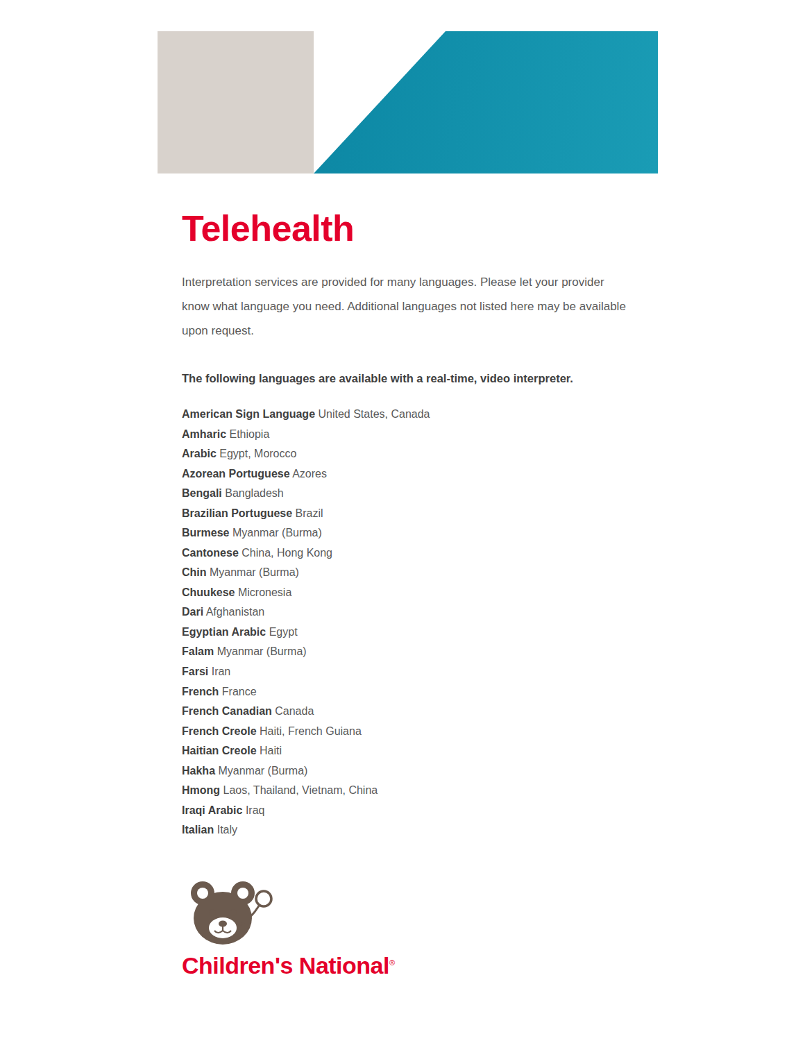Telehealth
Interpretation services are provided for many languages. Please let your provider know what language you need. Additional languages not listed here may be available upon request.
The following languages are available with a real-time, video interpreter.
American Sign Language United States, Canada
Amharic Ethiopia
Arabic Egypt, Morocco
Azorean Portuguese Azores
Bengali Bangladesh
Brazilian Portuguese Brazil
Burmese Myanmar (Burma)
Cantonese China, Hong Kong
Chin Myanmar (Burma)
Chuukese Micronesia
Dari Afghanistan
Egyptian Arabic Egypt
Falam Myanmar (Burma)
Farsi Iran
French France
French Canadian Canada
French Creole Haiti, French Guiana
Haitian Creole Haiti
Hakha Myanmar (Burma)
Hmong Laos, Thailand, Vietnam, China
Iraqi Arabic Iraq
Italian Italy
Children's National®